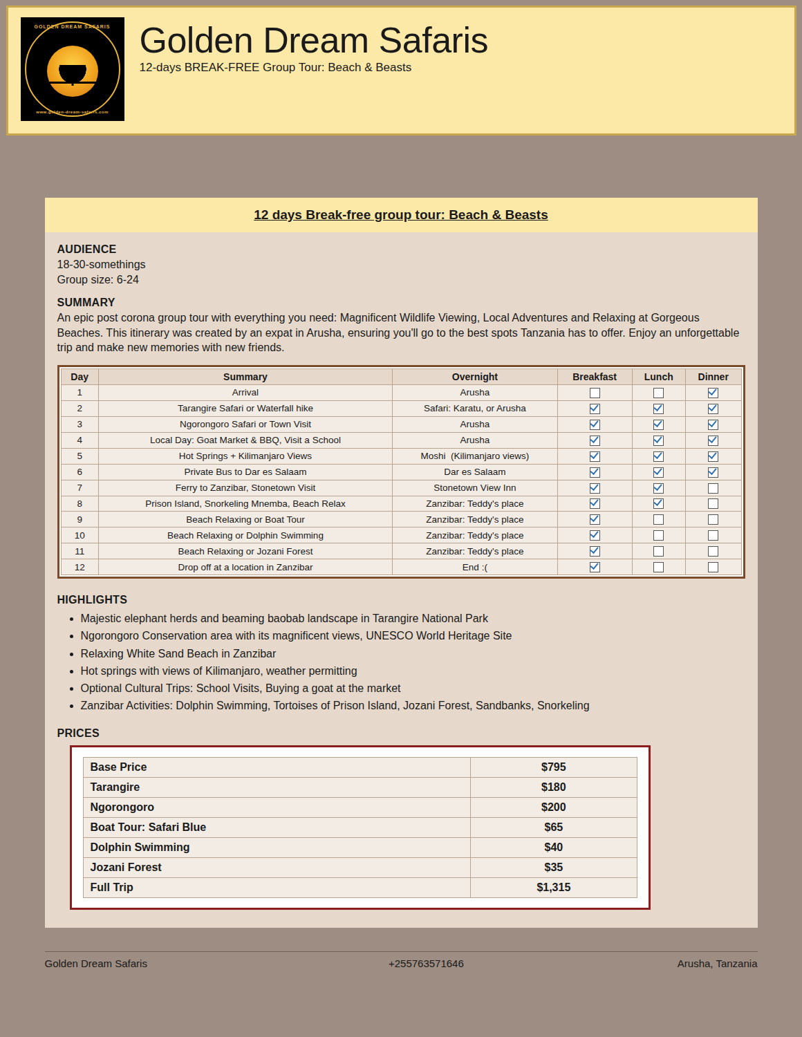GOLDEN DREAM SAFARIS
www.golden-dream-safaris.com
Golden Dream Safaris
12-days BREAK-FREE Group Tour: Beach & Beasts
12 days Break-free group tour: Beach & Beasts
AUDIENCE
18-30-somethings
Group size: 6-24
SUMMARY
An epic post corona group tour with everything you need: Magnificent Wildlife Viewing, Local Adventures and Relaxing at Gorgeous Beaches. This itinerary was created by an expat in Arusha, ensuring you'll go to the best spots Tanzania has to offer. Enjoy an unforgettable trip and make new memories with new friends.
| Day | Summary | Overnight | Breakfast | Lunch | Dinner |
| --- | --- | --- | --- | --- | --- |
| 1 | Arrival | Arusha | | | |
| 2 | Tarangire Safari or Waterfall hike | Safari: Karatu, or Arusha | | | |
| 3 | Ngorongoro Safari or Town Visit | Arusha | | | |
| 4 | Local Day: Goat Market & BBQ, Visit a School | Arusha | | | |
| 5 | Hot Springs + Kilimanjaro Views | Moshi (Kilimanjaro views) | | | |
| 6 | Private Bus to Dar es Salaam | Dar es Salaam | | | |
| 7 | Ferry to Zanzibar, Stonetown Visit | Stonetown View Inn | | | |
| 8 | Prison Island, Snorkeling Mnemba, Beach Relax | Zanzibar: Teddy's place | | | |
| 9 | Beach Relaxing or Boat Tour | Zanzibar: Teddy's place | | | |
| 10 | Beach Relaxing or Dolphin Swimming | Zanzibar: Teddy's place | | | |
| 11 | Beach Relaxing or Jozani Forest | Zanzibar: Teddy's place | | | |
| 12 | Drop off at a location in Zanzibar | End :( | | | |
HIGHLIGHTS
Majestic elephant herds and beaming baobab landscape in Tarangire National Park
Ngorongoro Conservation area with its magnificent views, UNESCO World Heritage Site
Relaxing White Sand Beach in Zanzibar
Hot springs with views of Kilimanjaro, weather permitting
Optional Cultural Trips: School Visits, Buying a goat at the market
Zanzibar Activities: Dolphin Swimming, Tortoises of Prison Island, Jozani Forest, Sandbanks, Snorkeling
PRICES
| Base Price | $795 |
| Tarangire | $180 |
| Ngorongoro | $200 |
| Boat Tour: Safari Blue | $65 |
| Dolphin Swimming | $40 |
| Jozani Forest | $35 |
| Full Trip | $1,315 |
Golden Dream Safaris +255763571646 Arusha, Tanzania